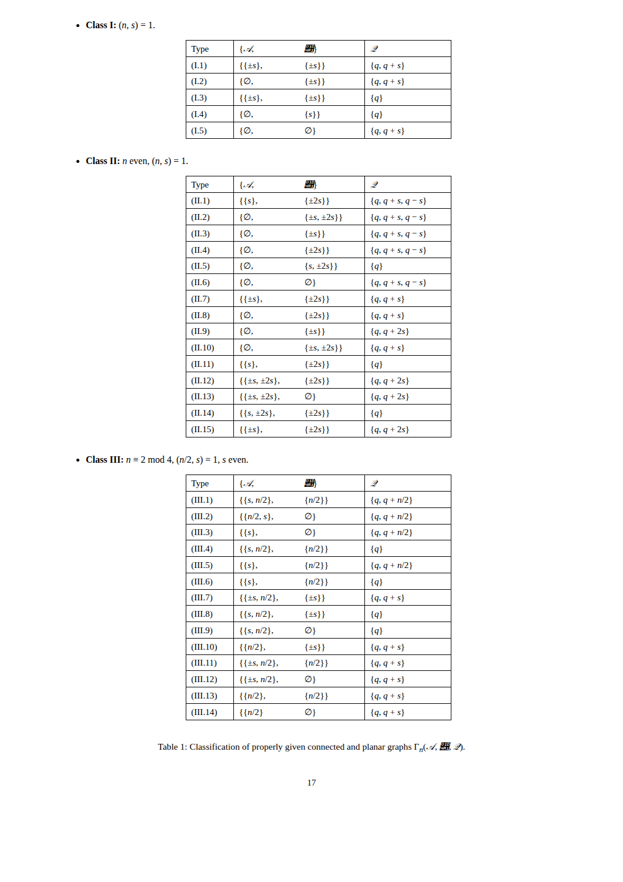Class I: (n, s) = 1.
| Type | { 𝒜 , | 𝒡 } | 𝒬 |
| --- | --- | --- | --- |
| (I.1) | {{± s }, | {± s }} | { q , q + s } |
| (I.2) | {∅, | {± s }} | { q , q + s } |
| (I.3) | {{± s }, | {± s }} | { q } |
| (I.4) | {∅, | { s }} | { q } |
| (I.5) | {∅, | ∅} | { q , q + s } |
Class II: n even, (n, s) = 1.
| Type | { 𝒜 , | 𝒡 } | 𝒬 |
| --- | --- | --- | --- |
| (II.1) | {{ s }, | {±2 s }} | { q , q + s , q − s } |
| (II.2) | {∅, | {± s , ±2 s }} | { q , q + s , q − s } |
| (II.3) | {∅, | {± s }} | { q , q + s , q − s } |
| (II.4) | {∅, | {±2 s }} | { q , q + s , q − s } |
| (II.5) | {∅, | { s , ±2 s }} | { q } |
| (II.6) | {∅, | ∅} | { q , q + s , q − s } |
| (II.7) | {{± s }, | {±2 s }} | { q , q + s } |
| (II.8) | {∅, | {±2 s }} | { q , q + s } |
| (II.9) | {∅, | {± s }} | { q , q + 2 s } |
| (II.10) | {∅, | {± s , ±2 s }} | { q , q + s } |
| (II.11) | {{ s }, | {±2 s }} | { q } |
| (II.12) | {{± s , ±2 s }, | {±2 s }} | { q , q + 2 s } |
| (II.13) | {{± s , ±2 s }, | ∅} | { q , q + 2 s } |
| (II.14) | {{ s , ±2 s }, | {±2 s }} | { q } |
| (II.15) | {{± s }, | {±2 s }} | { q , q + 2 s } |
Class III: n ≡ 2 mod 4, (n/2, s) = 1, s even.
| Type | { 𝒜 , | 𝒡 } | 𝒬 |
| --- | --- | --- | --- |
| (III.1) | {{ s , n /2}, | { n /2}} | { q , q + n /2} |
| (III.2) | {{ n /2, s }, | ∅} | { q , q + n /2} |
| (III.3) | {{ s }, | ∅} | { q , q + n /2} |
| (III.4) | {{ s , n /2}, | { n /2}} | { q } |
| (III.5) | {{ s }, | { n /2}} | { q , q + n /2} |
| (III.6) | {{ s }, | { n /2}} | { q } |
| (III.7) | {{± s , n /2}, | {± s }} | { q , q + s } |
| (III.8) | {{ s , n /2}, | {± s }} | { q } |
| (III.9) | {{ s , n /2}, | ∅} | { q } |
| (III.10) | {{ n /2}, | {± s }} | { q , q + s } |
| (III.11) | {{± s , n /2}, | { n /2}} | { q , q + s } |
| (III.12) | {{± s , n /2}, | ∅} | { q , q + s } |
| (III.13) | {{ n /2}, | { n /2}} | { q , q + s } |
| (III.14) | {{ n /2} | ∅} | { q , q + s } |
Table 1: Classification of properly given connected and planar graphs Γn(𝒜, 𝒡, 𝒬).
17